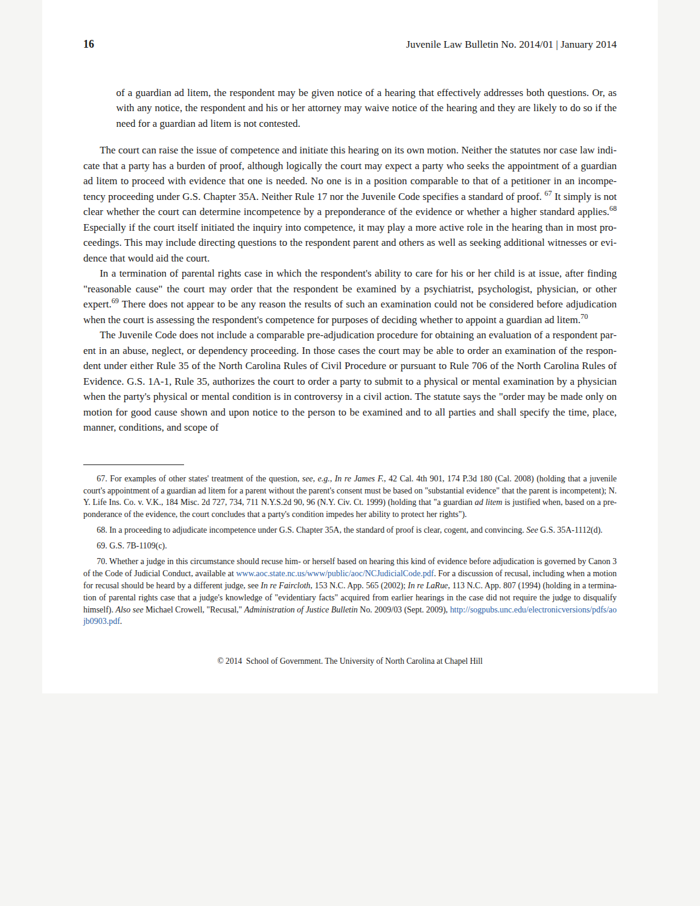16
Juvenile Law Bulletin No. 2014/01 | January 2014
of a guardian ad litem, the respondent may be given notice of a hearing that effectively addresses both questions. Or, as with any notice, the respondent and his or her attorney may waive notice of the hearing and they are likely to do so if the need for a guardian ad litem is not contested.
The court can raise the issue of competence and initiate this hearing on its own motion. Neither the statutes nor case law indicate that a party has a burden of proof, although logically the court may expect a party who seeks the appointment of a guardian ad litem to proceed with evidence that one is needed. No one is in a position comparable to that of a petitioner in an incompetency proceeding under G.S. Chapter 35A. Neither Rule 17 nor the Juvenile Code specifies a standard of proof. 67 It simply is not clear whether the court can determine incompetence by a preponderance of the evidence or whether a higher standard applies.68 Especially if the court itself initiated the inquiry into competence, it may play a more active role in the hearing than in most proceedings. This may include directing questions to the respondent parent and others as well as seeking additional witnesses or evidence that would aid the court.
In a termination of parental rights case in which the respondent's ability to care for his or her child is at issue, after finding "reasonable cause" the court may order that the respondent be examined by a psychiatrist, psychologist, physician, or other expert.69 There does not appear to be any reason the results of such an examination could not be considered before adjudication when the court is assessing the respondent's competence for purposes of deciding whether to appoint a guardian ad litem.70
The Juvenile Code does not include a comparable pre-adjudication procedure for obtaining an evaluation of a respondent parent in an abuse, neglect, or dependency proceeding. In those cases the court may be able to order an examination of the respondent under either Rule 35 of the North Carolina Rules of Civil Procedure or pursuant to Rule 706 of the North Carolina Rules of Evidence. G.S. 1A-1, Rule 35, authorizes the court to order a party to submit to a physical or mental examination by a physician when the party's physical or mental condition is in controversy in a civil action. The statute says the "order may be made only on motion for good cause shown and upon notice to the person to be examined and to all parties and shall specify the time, place, manner, conditions, and scope of
67. For examples of other states' treatment of the question, see, e.g., In re James F., 42 Cal. 4th 901, 174 P.3d 180 (Cal. 2008) (holding that a juvenile court's appointment of a guardian ad litem for a parent without the parent's consent must be based on "substantial evidence" that the parent is incompetent); N. Y. Life Ins. Co. v. V.K., 184 Misc. 2d 727, 734, 711 N.Y.S.2d 90, 96 (N.Y. Civ. Ct. 1999) (holding that "a guardian ad litem is justified when, based on a preponderance of the evidence, the court concludes that a party's condition impedes her ability to protect her rights").
68. In a proceeding to adjudicate incompetence under G.S. Chapter 35A, the standard of proof is clear, cogent, and convincing. See G.S. 35A-1112(d).
69. G.S. 7B-1109(c).
70. Whether a judge in this circumstance should recuse him- or herself based on hearing this kind of evidence before adjudication is governed by Canon 3 of the Code of Judicial Conduct, available at www.aoc.state.nc.us/www/public/aoc/NCJudicialCode.pdf. For a discussion of recusal, including when a motion for recusal should be heard by a different judge, see In re Faircloth, 153 N.C. App. 565 (2002); In re LaRue, 113 N.C. App. 807 (1994) (holding in a termination of parental rights case that a judge's knowledge of "evidentiary facts" acquired from earlier hearings in the case did not require the judge to disqualify himself). Also see Michael Crowell, "Recusal," Administration of Justice Bulletin No. 2009/03 (Sept. 2009), http://sogpubs.unc.edu/electronicversions/pdfs/aojb0903.pdf.
© 2014 School of Government. The University of North Carolina at Chapel Hill